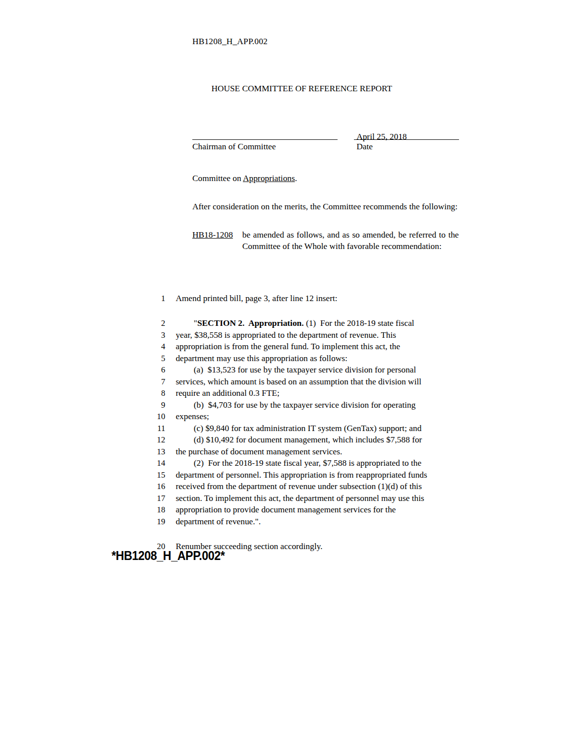HB1208_H_APP.002
HOUSE COMMITTEE OF REFERENCE REPORT
April 25, 2018
Chairman of Committee
Date
Committee on Appropriations.
After consideration on the merits, the Committee recommends the following:
HB18-1208
be amended as follows, and as so amended, be referred to the Committee of the Whole with favorable recommendation:
1
Amend printed bill, page 3, after line 12 insert:
2
"SECTION 2. Appropriation. (1) For the 2018-19 state fiscal
3
year, $38,558 is appropriated to the department of revenue. This
4
appropriation is from the general fund. To implement this act, the
5
department may use this appropriation as follows:
6
(a) $13,523 for use by the taxpayer service division for personal
7
services, which amount is based on an assumption that the division will
8
require an additional 0.3 FTE;
9
(b) $4,703 for use by the taxpayer service division for operating
10
expenses;
11
(c) $9,840 for tax administration IT system (GenTax) support; and
12
(d) $10,492 for document management, which includes $7,588 for
13
the purchase of document management services.
14
(2) For the 2018-19 state fiscal year, $7,588 is appropriated to the
15
department of personnel. This appropriation is from reappropriated funds
16
received from the department of revenue under subsection (1)(d) of this
17
section. To implement this act, the department of personnel may use this
18
appropriation to provide document management services for the
19
department of revenue.".
20
Renumber succeeding section accordingly.
*HB1208_H_APP.002*